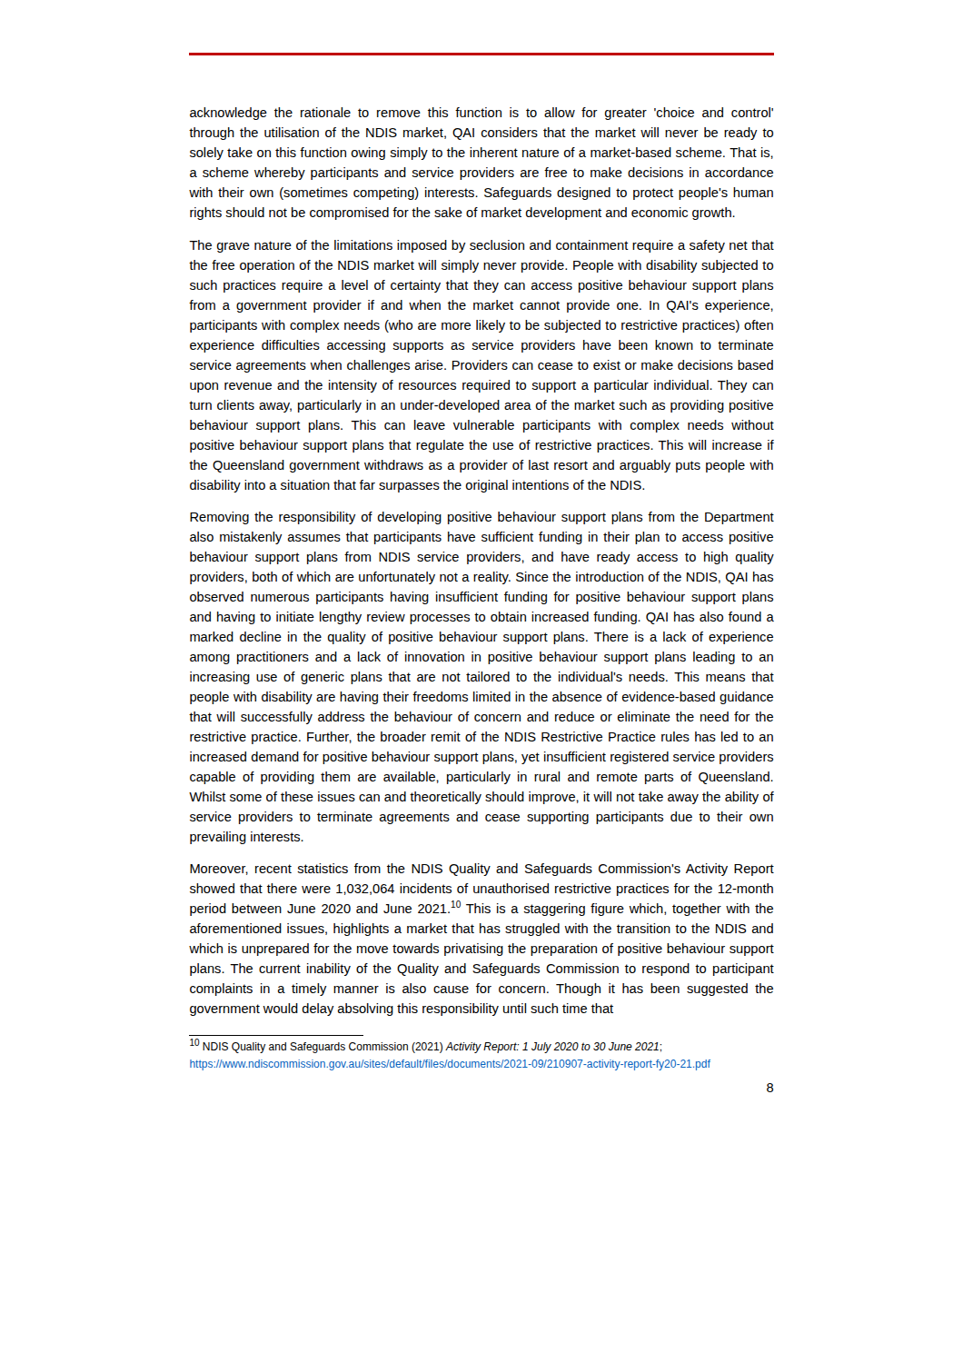acknowledge the rationale to remove this function is to allow for greater 'choice and control' through the utilisation of the NDIS market, QAI considers that the market will never be ready to solely take on this function owing simply to the inherent nature of a market-based scheme. That is, a scheme whereby participants and service providers are free to make decisions in accordance with their own (sometimes competing) interests. Safeguards designed to protect people's human rights should not be compromised for the sake of market development and economic growth.
The grave nature of the limitations imposed by seclusion and containment require a safety net that the free operation of the NDIS market will simply never provide. People with disability subjected to such practices require a level of certainty that they can access positive behaviour support plans from a government provider if and when the market cannot provide one. In QAI's experience, participants with complex needs (who are more likely to be subjected to restrictive practices) often experience difficulties accessing supports as service providers have been known to terminate service agreements when challenges arise. Providers can cease to exist or make decisions based upon revenue and the intensity of resources required to support a particular individual. They can turn clients away, particularly in an under-developed area of the market such as providing positive behaviour support plans. This can leave vulnerable participants with complex needs without positive behaviour support plans that regulate the use of restrictive practices. This will increase if the Queensland government withdraws as a provider of last resort and arguably puts people with disability into a situation that far surpasses the original intentions of the NDIS.
Removing the responsibility of developing positive behaviour support plans from the Department also mistakenly assumes that participants have sufficient funding in their plan to access positive behaviour support plans from NDIS service providers, and have ready access to high quality providers, both of which are unfortunately not a reality. Since the introduction of the NDIS, QAI has observed numerous participants having insufficient funding for positive behaviour support plans and having to initiate lengthy review processes to obtain increased funding. QAI has also found a marked decline in the quality of positive behaviour support plans. There is a lack of experience among practitioners and a lack of innovation in positive behaviour support plans leading to an increasing use of generic plans that are not tailored to the individual's needs. This means that people with disability are having their freedoms limited in the absence of evidence-based guidance that will successfully address the behaviour of concern and reduce or eliminate the need for the restrictive practice. Further, the broader remit of the NDIS Restrictive Practice rules has led to an increased demand for positive behaviour support plans, yet insufficient registered service providers capable of providing them are available, particularly in rural and remote parts of Queensland. Whilst some of these issues can and theoretically should improve, it will not take away the ability of service providers to terminate agreements and cease supporting participants due to their own prevailing interests.
Moreover, recent statistics from the NDIS Quality and Safeguards Commission's Activity Report showed that there were 1,032,064 incidents of unauthorised restrictive practices for the 12-month period between June 2020 and June 2021.10 This is a staggering figure which, together with the aforementioned issues, highlights a market that has struggled with the transition to the NDIS and which is unprepared for the move towards privatising the preparation of positive behaviour support plans. The current inability of the Quality and Safeguards Commission to respond to participant complaints in a timely manner is also cause for concern. Though it has been suggested the government would delay absolving this responsibility until such time that
10 NDIS Quality and Safeguards Commission (2021) Activity Report: 1 July 2020 to 30 June 2021;
https://www.ndiscommission.gov.au/sites/default/files/documents/2021-09/210907-activity-report-fy20-21.pdf
8